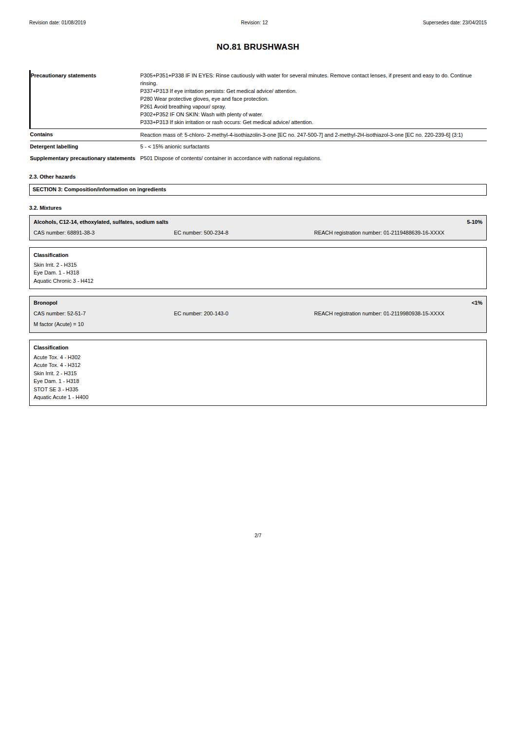Revision date: 01/08/2019 Revision: 12 Supersedes date: 23/04/2015
NO.81 BRUSHWASH
| Precautionary statements | P305+P351+P338 IF IN EYES: Rinse cautiously with water for several minutes. Remove contact lenses, if present and easy to do. Continue rinsing. P337+P313 If eye irritation persists: Get medical advice/ attention. P280 Wear protective gloves, eye and face protection. P261 Avoid breathing vapour/ spray. P302+P352 IF ON SKIN: Wash with plenty of water. P333+P313 If skin irritation or rash occurs: Get medical advice/ attention. |
| Contains | Reaction mass of: 5-chloro- 2-methyl-4-isothiazolin-3-one [EC no. 247-500-7] and 2-methyl-2H-isothiazol-3-one [EC no. 220-239-6] (3:1) |
| Detergent labelling | 5 - < 15% anionic surfactants |
| Supplementary precautionary statements | P501 Dispose of contents/ container in accordance with national regulations. |
2.3. Other hazards
SECTION 3: Composition/information on ingredients
3.2. Mixtures
Alcohols, C12-14, ethoxylated, sulfates, sodium salts 5-10%
CAS number: 68891-38-3
EC number: 500-234-8
REACH registration number: 01-2119488639-16-XXXX
Classification
Skin Irrit. 2 - H315
Eye Dam. 1 - H318
Aquatic Chronic 3 - H412
Bronopol <1%
CAS number: 52-51-7
EC number: 200-143-0
REACH registration number: 01-2119980938-15-XXXX
M factor (Acute) = 10
Classification
Acute Tox. 4 - H302
Acute Tox. 4 - H312
Skin Irrit. 2 - H315
Eye Dam. 1 - H318
STOT SE 3 - H335
Aquatic Acute 1 - H400
2/7